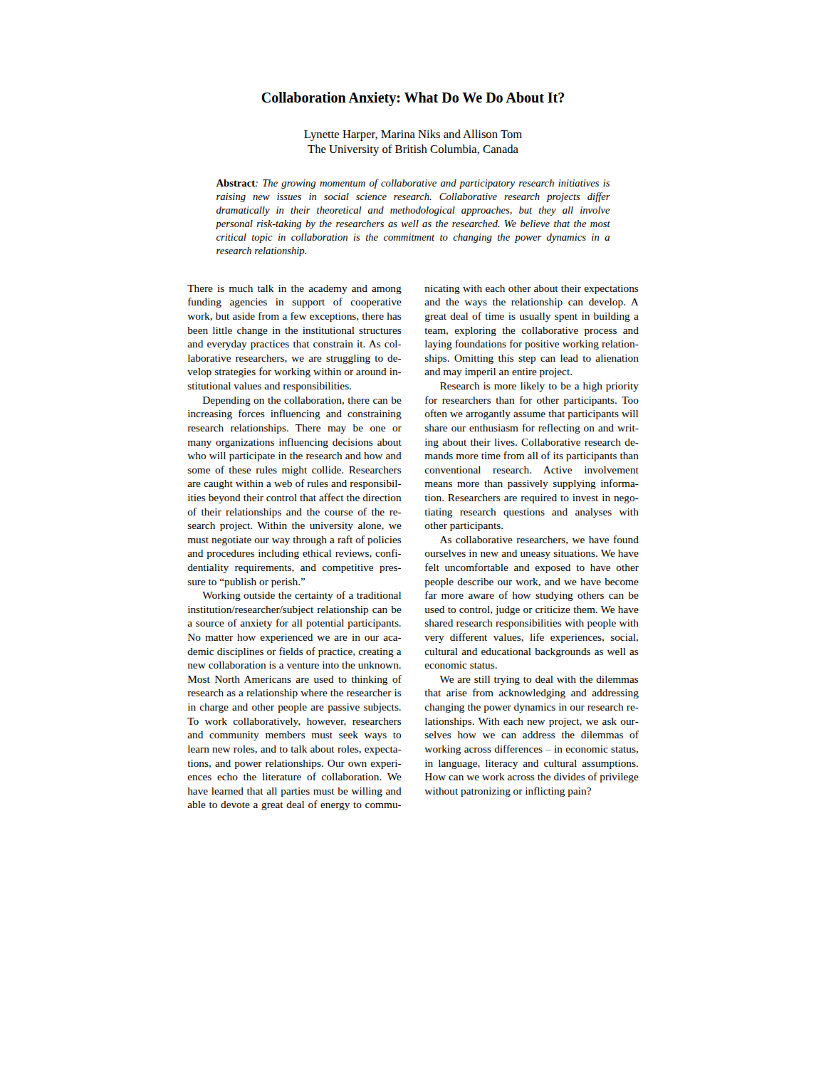Collaboration Anxiety: What Do We Do About It?
Lynette Harper, Marina Niks and Allison Tom
The University of British Columbia, Canada
Abstract: The growing momentum of collaborative and participatory research initiatives is raising new issues in social science research. Collaborative research projects differ dramatically in their theoretical and methodological approaches, but they all involve personal risk-taking by the researchers as well as the researched. We believe that the most critical topic in collaboration is the commitment to changing the power dynamics in a research relationship.
There is much talk in the academy and among funding agencies in support of cooperative work, but aside from a few exceptions, there has been little change in the institutional structures and everyday practices that constrain it. As collaborative researchers, we are struggling to develop strategies for working within or around institutional values and responsibilities.
Depending on the collaboration, there can be increasing forces influencing and constraining research relationships. There may be one or many organizations influencing decisions about who will participate in the research and how and some of these rules might collide. Researchers are caught within a web of rules and responsibilities beyond their control that affect the direction of their relationships and the course of the research project. Within the university alone, we must negotiate our way through a raft of policies and procedures including ethical reviews, confidentiality requirements, and competitive pressure to “publish or perish.”
Working outside the certainty of a traditional institution/researcher/subject relationship can be a source of anxiety for all potential participants. No matter how experienced we are in our academic disciplines or fields of practice, creating a new collaboration is a venture into the unknown. Most North Americans are used to thinking of research as a relationship where the researcher is in charge and other people are passive subjects. To work collaboratively, however, researchers and community members must seek ways to learn new roles, and to talk about roles, expectations, and power relationships. Our own experiences echo the literature of collaboration. We have learned that all parties must be willing and able to devote a great deal of energy to communicating with each other about their expectations and the ways the relationship can develop. A great deal of time is usually spent in building a team, exploring the collaborative process and laying foundations for positive working relationships. Omitting this step can lead to alienation and may imperil an entire project.
Research is more likely to be a high priority for researchers than for other participants. Too often we arrogantly assume that participants will share our enthusiasm for reflecting on and writing about their lives. Collaborative research demands more time from all of its participants than conventional research. Active involvement means more than passively supplying information. Researchers are required to invest in negotiating research questions and analyses with other participants.
As collaborative researchers, we have found ourselves in new and uneasy situations. We have felt uncomfortable and exposed to have other people describe our work, and we have become far more aware of how studying others can be used to control, judge or criticize them. We have shared research responsibilities with people with very different values, life experiences, social, cultural and educational backgrounds as well as economic status.
We are still trying to deal with the dilemmas that arise from acknowledging and addressing changing the power dynamics in our research relationships. With each new project, we ask ourselves how we can address the dilemmas of working across differences – in economic status, in language, literacy and cultural assumptions. How can we work across the divides of privilege without patronizing or inflicting pain?